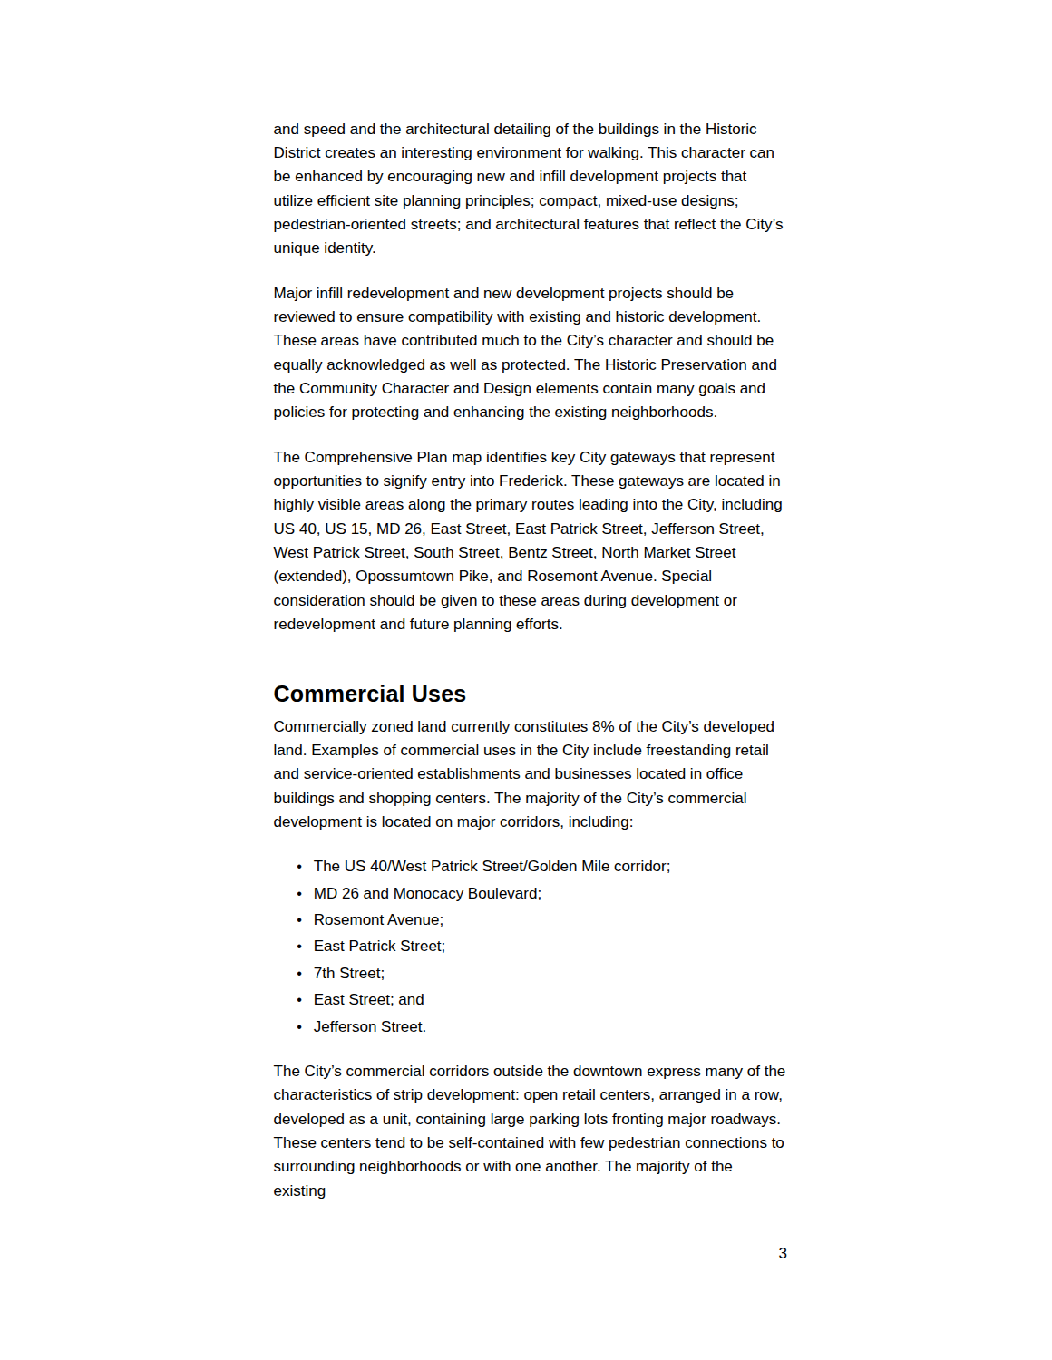and speed and the architectural detailing of the buildings in the Historic District creates an interesting environment for walking. This character can be enhanced by encouraging new and infill development projects that utilize efficient site planning principles; compact, mixed-use designs; pedestrian-oriented streets; and architectural features that reflect the City’s unique identity.
Major infill redevelopment and new development projects should be reviewed to ensure compatibility with existing and historic development. These areas have contributed much to the City’s character and should be equally acknowledged as well as protected. The Historic Preservation and the Community Character and Design elements contain many goals and policies for protecting and enhancing the existing neighborhoods.
The Comprehensive Plan map identifies key City gateways that represent opportunities to signify entry into Frederick. These gateways are located in highly visible areas along the primary routes leading into the City, including US 40, US 15, MD 26, East Street, East Patrick Street, Jefferson Street, West Patrick Street, South Street, Bentz Street, North Market Street (extended), Opossumtown Pike, and Rosemont Avenue. Special consideration should be given to these areas during development or redevelopment and future planning efforts.
Commercial Uses
Commercially zoned land currently constitutes 8% of the City’s developed land. Examples of commercial uses in the City include freestanding retail and service-oriented establishments and businesses located in office buildings and shopping centers. The majority of the City’s commercial development is located on major corridors, including:
The US 40/West Patrick Street/Golden Mile corridor;
MD 26 and Monocacy Boulevard;
Rosemont Avenue;
East Patrick Street;
7th Street;
East Street; and
Jefferson Street.
The City’s commercial corridors outside the downtown express many of the characteristics of strip development: open retail centers, arranged in a row, developed as a unit, containing large parking lots fronting major roadways. These centers tend to be self-contained with few pedestrian connections to surrounding neighborhoods or with one another. The majority of the existing
3